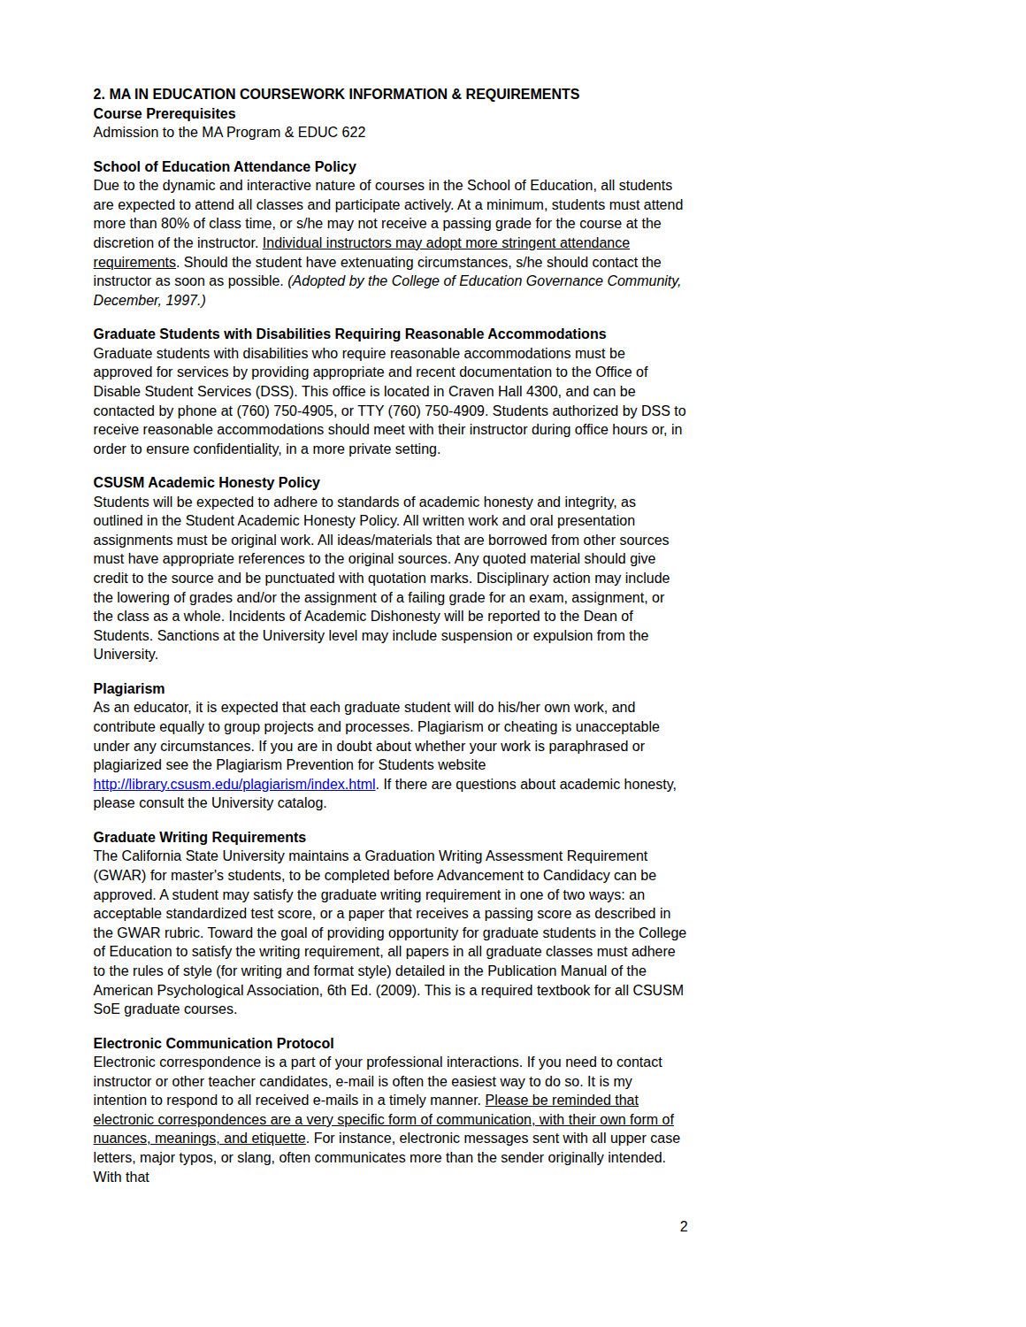2. MA IN EDUCATION COURSEWORK INFORMATION & REQUIREMENTS
Course Prerequisites
Admission to the MA Program & EDUC 622
School of Education Attendance Policy
Due to the dynamic and interactive nature of courses in the School of Education, all students are expected to attend all classes and participate actively. At a minimum, students must attend more than 80% of class time, or s/he may not receive a passing grade for the course at the discretion of the instructor. Individual instructors may adopt more stringent attendance requirements. Should the student have extenuating circumstances, s/he should contact the instructor as soon as possible. (Adopted by the College of Education Governance Community, December, 1997.)
Graduate Students with Disabilities Requiring Reasonable Accommodations
Graduate students with disabilities who require reasonable accommodations must be approved for services by providing appropriate and recent documentation to the Office of Disable Student Services (DSS). This office is located in Craven Hall 4300, and can be contacted by phone at (760) 750-4905, or TTY (760) 750-4909. Students authorized by DSS to receive reasonable accommodations should meet with their instructor during office hours or, in order to ensure confidentiality, in a more private setting.
CSUSM Academic Honesty Policy
Students will be expected to adhere to standards of academic honesty and integrity, as outlined in the Student Academic Honesty Policy. All written work and oral presentation assignments must be original work. All ideas/materials that are borrowed from other sources must have appropriate references to the original sources. Any quoted material should give credit to the source and be punctuated with quotation marks. Disciplinary action may include the lowering of grades and/or the assignment of a failing grade for an exam, assignment, or the class as a whole. Incidents of Academic Dishonesty will be reported to the Dean of Students. Sanctions at the University level may include suspension or expulsion from the University.
Plagiarism
As an educator, it is expected that each graduate student will do his/her own work, and contribute equally to group projects and processes. Plagiarism or cheating is unacceptable under any circumstances. If you are in doubt about whether your work is paraphrased or plagiarized see the Plagiarism Prevention for Students website http://library.csusm.edu/plagiarism/index.html. If there are questions about academic honesty, please consult the University catalog.
Graduate Writing Requirements
The California State University maintains a Graduation Writing Assessment Requirement (GWAR) for master's students, to be completed before Advancement to Candidacy can be approved. A student may satisfy the graduate writing requirement in one of two ways: an acceptable standardized test score, or a paper that receives a passing score as described in the GWAR rubric. Toward the goal of providing opportunity for graduate students in the College of Education to satisfy the writing requirement, all papers in all graduate classes must adhere to the rules of style (for writing and format style) detailed in the Publication Manual of the American Psychological Association, 6th Ed. (2009). This is a required textbook for all CSUSM SoE graduate courses.
Electronic Communication Protocol
Electronic correspondence is a part of your professional interactions. If you need to contact instructor or other teacher candidates, e-mail is often the easiest way to do so. It is my intention to respond to all received e-mails in a timely manner. Please be reminded that electronic correspondences are a very specific form of communication, with their own form of nuances, meanings, and etiquette. For instance, electronic messages sent with all upper case letters, major typos, or slang, often communicates more than the sender originally intended. With that
2